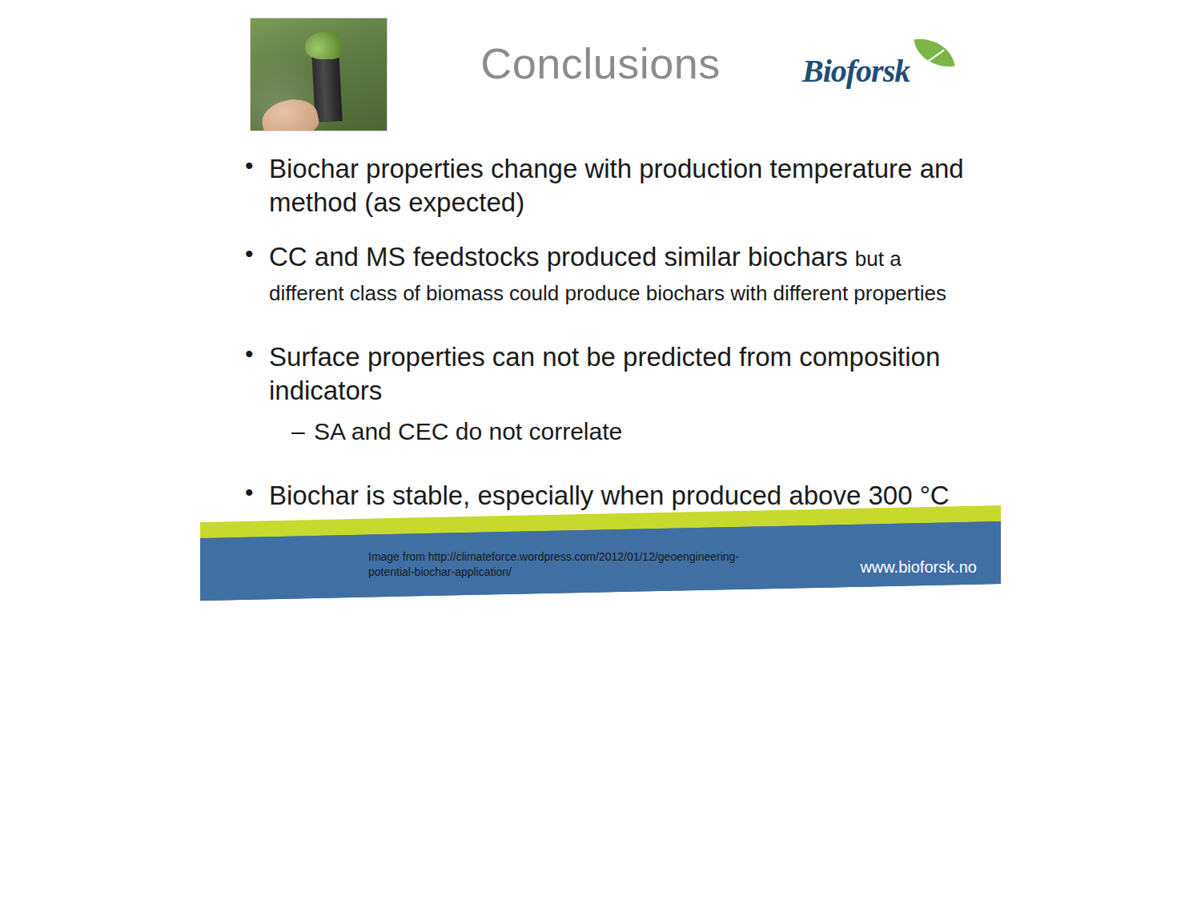Conclusions
Bio forsk
Biochar properties change with production temperature and method (as expected)
CC and MS feedstocks produced similar biochars but a different class of biomass could produce biochars with different properties
Surface properties can not be predicted from composition indicators
SA and CEC do not correlate
Biochar is stable, especially when produced above 300 °C
Image from http://climateforce.wordpress.com/2012/01/12/geoengineering-potential-biochar-application/
www.bioforsk.no